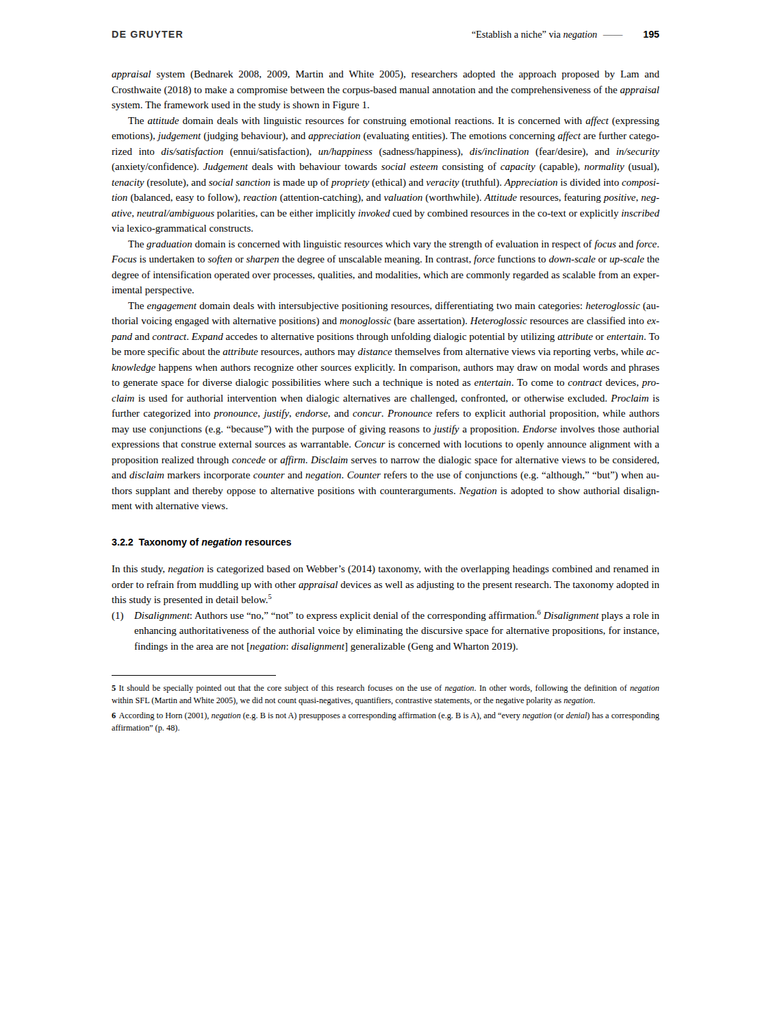DE GRUYTER
“Establish a niche” via negation —— 195
appraisal system (Bednarek 2008, 2009, Martin and White 2005), researchers adopted the approach proposed by Lam and Crosthwaite (2018) to make a compromise between the corpus-based manual annotation and the comprehensiveness of the appraisal system. The framework used in the study is shown in Figure 1.
The attitude domain deals with linguistic resources for construing emotional reactions. It is concerned with affect (expressing emotions), judgement (judging behaviour), and appreciation (evaluating entities). The emotions concerning affect are further categorized into dis/satisfaction (ennui/satisfaction), un/happiness (sadness/happiness), dis/inclination (fear/desire), and in/security (anxiety/confidence). Judgement deals with behaviour towards social esteem consisting of capacity (capable), normality (usual), tenacity (resolute), and social sanction is made up of propriety (ethical) and veracity (truthful). Appreciation is divided into composition (balanced, easy to follow), reaction (attention-catching), and valuation (worthwhile). Attitude resources, featuring positive, negative, neutral/ambiguous polarities, can be either implicitly invoked cued by combined resources in the co-text or explicitly inscribed via lexico-grammatical constructs.
The graduation domain is concerned with linguistic resources which vary the strength of evaluation in respect of focus and force. Focus is undertaken to soften or sharpen the degree of unscalable meaning. In contrast, force functions to down-scale or up-scale the degree of intensification operated over processes, qualities, and modalities, which are commonly regarded as scalable from an experimental perspective.
The engagement domain deals with intersubjective positioning resources, differentiating two main categories: heteroglossic (authorial voicing engaged with alternative positions) and monoglossic (bare assertation). Heteroglossic resources are classified into expand and contract. Expand accedes to alternative positions through unfolding dialogic potential by utilizing attribute or entertain. To be more specific about the attribute resources, authors may distance themselves from alternative views via reporting verbs, while acknowledge happens when authors recognize other sources explicitly. In comparison, authors may draw on modal words and phrases to generate space for diverse dialogic possibilities where such a technique is noted as entertain. To come to contract devices, proclaim is used for authorial intervention when dialogic alternatives are challenged, confronted, or otherwise excluded. Proclaim is further categorized into pronounce, justify, endorse, and concur. Pronounce refers to explicit authorial proposition, while authors may use conjunctions (e.g. “because”) with the purpose of giving reasons to justify a proposition. Endorse involves those authorial expressions that construe external sources as warrantable. Concur is concerned with locutions to openly announce alignment with a proposition realized through concede or affirm. Disclaim serves to narrow the dialogic space for alternative views to be considered, and disclaim markers incorporate counter and negation. Counter refers to the use of conjunctions (e.g. “although,” “but”) when authors supplant and thereby oppose to alternative positions with counterarguments. Negation is adopted to show authorial disalignment with alternative views.
3.2.2 Taxonomy of negation resources
In this study, negation is categorized based on Webber’s (2014) taxonomy, with the overlapping headings combined and renamed in order to refrain from muddling up with other appraisal devices as well as adjusting to the present research. The taxonomy adopted in this study is presented in detail below.5
(1) Disalignment: Authors use “no,” “not” to express explicit denial of the corresponding affirmation.6 Disalignment plays a role in enhancing authoritativeness of the authorial voice by eliminating the discursive space for alternative propositions, for instance, findings in the area are not [negation: disalignment] generalizable (Geng and Wharton 2019).
5 It should be specially pointed out that the core subject of this research focuses on the use of negation. In other words, following the definition of negation within SFL (Martin and White 2005), we did not count quasi-negatives, quantifiers, contrastive statements, or the negative polarity as negation.
6 According to Horn (2001), negation (e.g. B is not A) presupposes a corresponding affirmation (e.g. B is A), and “every negation (or denial) has a corresponding affirmation” (p. 48).